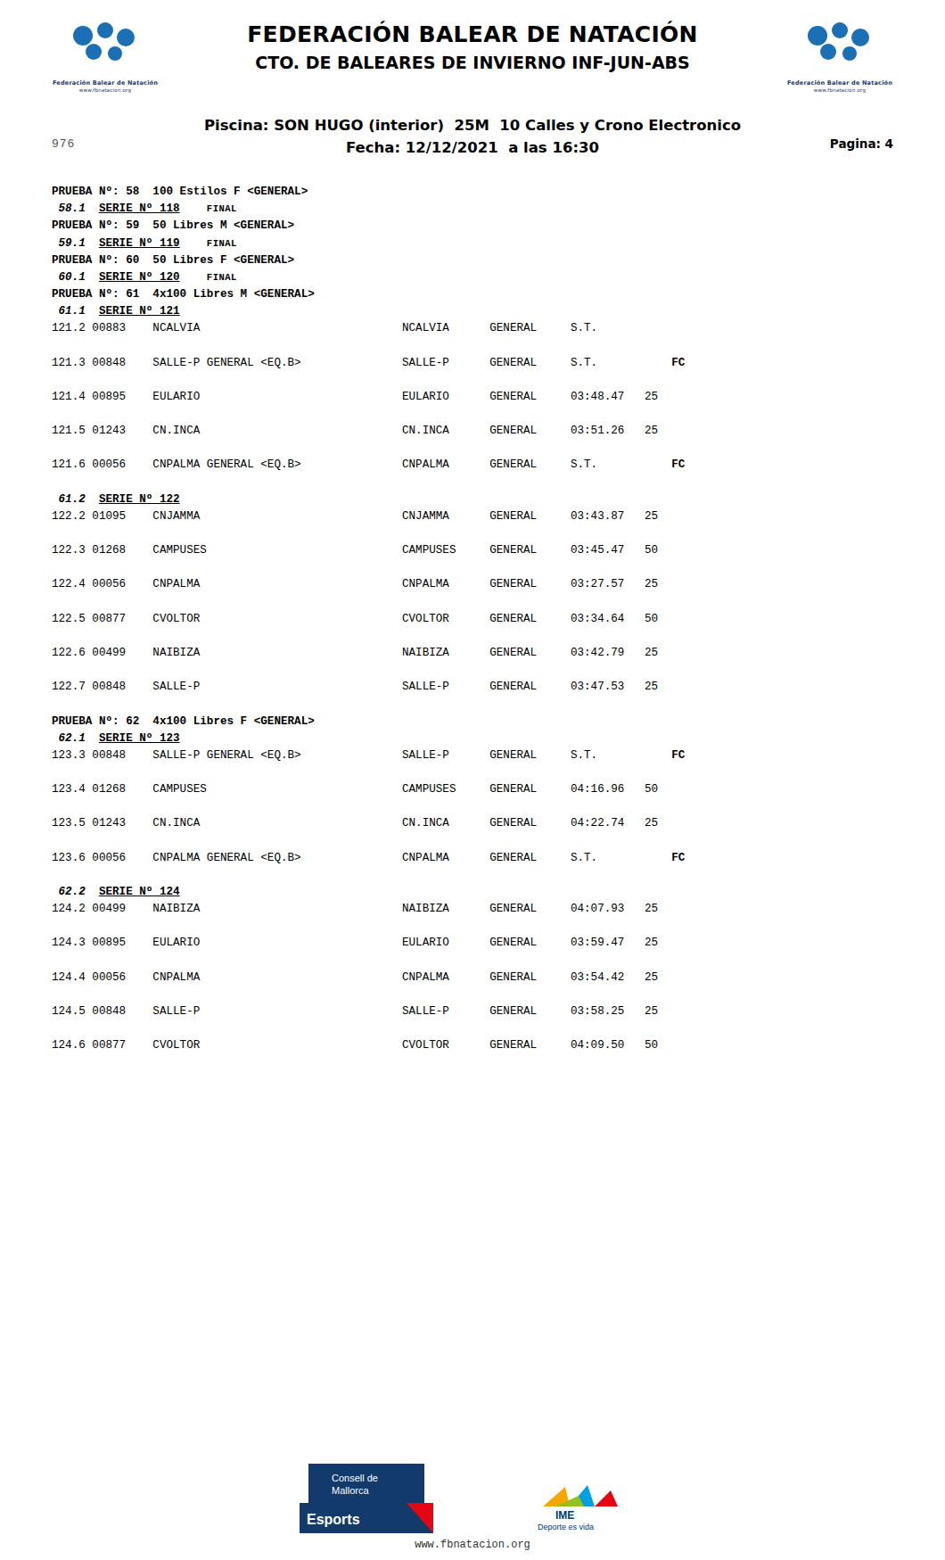Federación Balear de Natación
www.fbnatacion.org
FEDERACIÓN BALEAR DE NATACIÓN
CTO. DE BALEARES DE INVIERNO INF-JUN-ABS
Federación Balear de Natación
www.fbnatacion.org
Piscina: SON HUGO (interior) 25M 10 Calles y Crono Electronico
Fecha: 12/12/2021 a las 16:30
976
Pagina: 4
PRUEBA Nº: 58 100 Estilos F <GENERAL> 58.1 SERIE Nº 118 FINAL PRUEBA Nº: 59 50 Libres M <GENERAL> 59.1 SERIE Nº 119 FINAL PRUEBA Nº: 60 50 Libres F <GENERAL> 60.1 SERIE Nº 120 FINAL PRUEBA Nº: 61 4x100 Libres M <GENERAL> 61.1 SERIE Nº 121 121.2 00883 NCALVIA NCALVIA GENERAL S.T. 121.3 00848 SALLE-P GENERAL <EQ.B> SALLE-P GENERAL S.T. FC 121.4 00895 EULARIO EULARIO GENERAL 03:48.47 25 121.5 01243 CN.INCA CN.INCA GENERAL 03:51.26 25 121.6 00056 CNPALMA GENERAL <EQ.B> CNPALMA GENERAL S.T. FC 61.2 SERIE Nº 122 122.2 01095 CNJAMMA CNJAMMA GENERAL 03:43.87 25 122.3 01268 CAMPUSES CAMPUSES GENERAL 03:45.47 50 122.4 00056 CNPALMA CNPALMA GENERAL 03:27.57 25 122.5 00877 CVOLTOR CVOLTOR GENERAL 03:34.64 50 122.6 00499 NAIBIZA NAIBIZA GENERAL 03:42.79 25 122.7 00848 SALLE-P SALLE-P GENERAL 03:47.53 25 PRUEBA Nº: 62 4x100 Libres F <GENERAL> 62.1 SERIE Nº 123 123.3 00848 SALLE-P GENERAL <EQ.B> SALLE-P GENERAL S.T. FC 123.4 01268 CAMPUSES CAMPUSES GENERAL 04:16.96 50 123.5 01243 CN.INCA CN.INCA GENERAL 04:22.74 25 123.6 00056 CNPALMA GENERAL <EQ.B> CNPALMA GENERAL S.T. FC 62.2 SERIE Nº 124 124.2 00499 NAIBIZA NAIBIZA GENERAL 04:07.93 25 124.3 00895 EULARIO EULARIO GENERAL 03:59.47 25 124.4 00056 CNPALMA CNPALMA GENERAL 03:54.42 25 124.5 00848 SALLE-P SALLE-P GENERAL 03:58.25 25 124.6 00877 CVOLTOR CVOLTOR GENERAL 04:09.50 50
www.fbnatacion.org